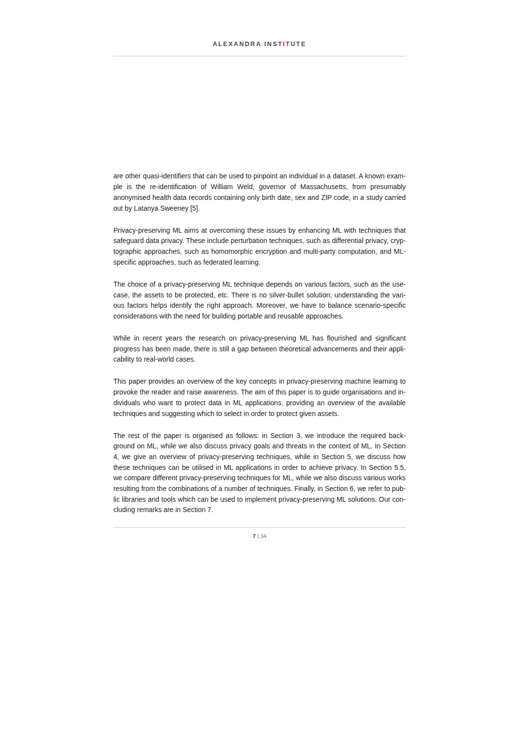Alexandra Institute
are other quasi-identifiers that can be used to pinpoint an individual in a dataset. A known example is the re-identification of William Weld, governor of Massachusetts, from presumably anonymised health data records containing only birth date, sex and ZIP code, in a study carried out by Latanya Sweeney [5].
Privacy-preserving ML aims at overcoming these issues by enhancing ML with techniques that safeguard data privacy. These include perturbation techniques, such as differential privacy, cryptographic approaches, such as homomorphic encryption and multi-party computation, and ML-specific approaches, such as federated learning.
The choice of a privacy-preserving ML technique depends on various factors, such as the use-case, the assets to be protected, etc. There is no silver-bullet solution; understanding the various factors helps identify the right approach. Moreover, we have to balance scenario-specific considerations with the need for building portable and reusable approaches.
While in recent years the research on privacy-preserving ML has flourished and significant progress has been made, there is still a gap between theoretical advancements and their applicability to real-world cases.
This paper provides an overview of the key concepts in privacy-preserving machine learning to provoke the reader and raise awareness. The aim of this paper is to guide organisations and individuals who want to protect data in ML applications, providing an overview of the available techniques and suggesting which to select in order to protect given assets.
The rest of the paper is organised as follows: in Section 3, we introduce the required background on ML, while we also discuss privacy goals and threats in the context of ML. In Section 4, we give an overview of privacy-preserving techniques, while in Section 5, we discuss how these techniques can be utilised in ML applications in order to achieve privacy. In Section 5.5, we compare different privacy-preserving techniques for ML, while we also discuss various works resulting from the combinations of a number of techniques. Finally, in Section 6, we refer to public libraries and tools which can be used to implement privacy-preserving ML solutions. Our concluding remarks are in Section 7.
7 | 34